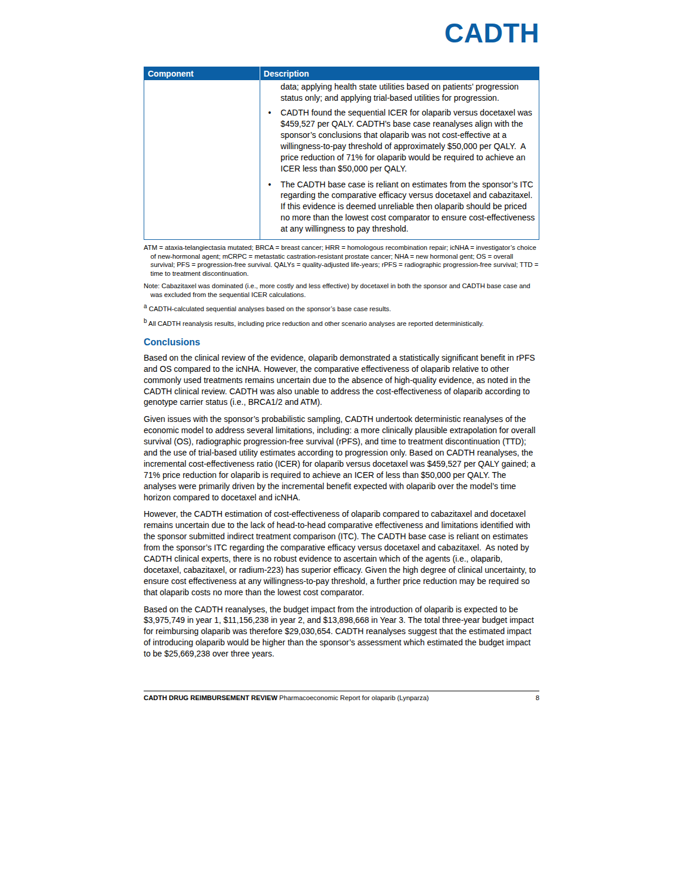CADTH
| Component | Description |
| --- | --- |
| | data; applying health state utilities based on patients’ progression status only; and applying trial-based utilities for progression. CADTH found the sequential ICER for olaparib versus docetaxel was $459,527 per QALY. CADTH’s base case reanalyses align with the sponsor’s conclusions that olaparib was not cost-effective at a willingness-to-pay threshold of approximately $50,000 per QALY. A price reduction of 71% for olaparib would be required to achieve an ICER less than $50,000 per QALY. The CADTH base case is reliant on estimates from the sponsor’s ITC regarding the comparative efficacy versus docetaxel and cabazitaxel. If this evidence is deemed unreliable then olaparib should be priced no more than the lowest cost comparator to ensure cost-effectiveness at any willingness to pay threshold. |
ATM = ataxia-telangiectasia mutated; BRCA = breast cancer; HRR = homologous recombination repair; icNHA = investigator’s choice of new-hormonal agent; mCRPC = metastatic castration-resistant prostate cancer; NHA = new hormonal gent; OS = overall survival; PFS = progression-free survival. QALYs = quality-adjusted life-years; rPFS = radiographic progression-free survival; TTD = time to treatment discontinuation.
Note: Cabazitaxel was dominated (i.e., more costly and less effective) by docetaxel in both the sponsor and CADTH base case and was excluded from the sequential ICER calculations.
a CADTH-calculated sequential analyses based on the sponsor’s base case results.
b All CADTH reanalysis results, including price reduction and other scenario analyses are reported deterministically.
Conclusions
Based on the clinical review of the evidence, olaparib demonstrated a statistically significant benefit in rPFS and OS compared to the icNHA. However, the comparative effectiveness of olaparib relative to other commonly used treatments remains uncertain due to the absence of high-quality evidence, as noted in the CADTH clinical review. CADTH was also unable to address the cost-effectiveness of olaparib according to genotype carrier status (i.e., BRCA1/2 and ATM).
Given issues with the sponsor’s probabilistic sampling, CADTH undertook deterministic reanalyses of the economic model to address several limitations, including: a more clinically plausible extrapolation for overall survival (OS), radiographic progression-free survival (rPFS), and time to treatment discontinuation (TTD); and the use of trial-based utility estimates according to progression only. Based on CADTH reanalyses, the incremental cost-effectiveness ratio (ICER) for olaparib versus docetaxel was $459,527 per QALY gained; a 71% price reduction for olaparib is required to achieve an ICER of less than $50,000 per QALY. The analyses were primarily driven by the incremental benefit expected with olaparib over the model’s time horizon compared to docetaxel and icNHA.
However, the CADTH estimation of cost-effectiveness of olaparib compared to cabazitaxel and docetaxel remains uncertain due to the lack of head-to-head comparative effectiveness and limitations identified with the sponsor submitted indirect treatment comparison (ITC). The CADTH base case is reliant on estimates from the sponsor’s ITC regarding the comparative efficacy versus docetaxel and cabazitaxel. As noted by CADTH clinical experts, there is no robust evidence to ascertain which of the agents (i.e., olaparib, docetaxel, cabazitaxel, or radium-223) has superior efficacy. Given the high degree of clinical uncertainty, to ensure cost effectiveness at any willingness-to-pay threshold, a further price reduction may be required so that olaparib costs no more than the lowest cost comparator.
Based on the CADTH reanalyses, the budget impact from the introduction of olaparib is expected to be $3,975,749 in year 1, $11,156,238 in year 2, and $13,898,668 in Year 3. The total three-year budget impact for reimbursing olaparib was therefore $29,030,654. CADTH reanalyses suggest that the estimated impact of introducing olaparib would be higher than the sponsor’s assessment which estimated the budget impact to be $25,669,238 over three years.
CADTH DRUG REIMBURSEMENT REVIEW Pharmacoeconomic Report for olaparib (Lynparza)
8